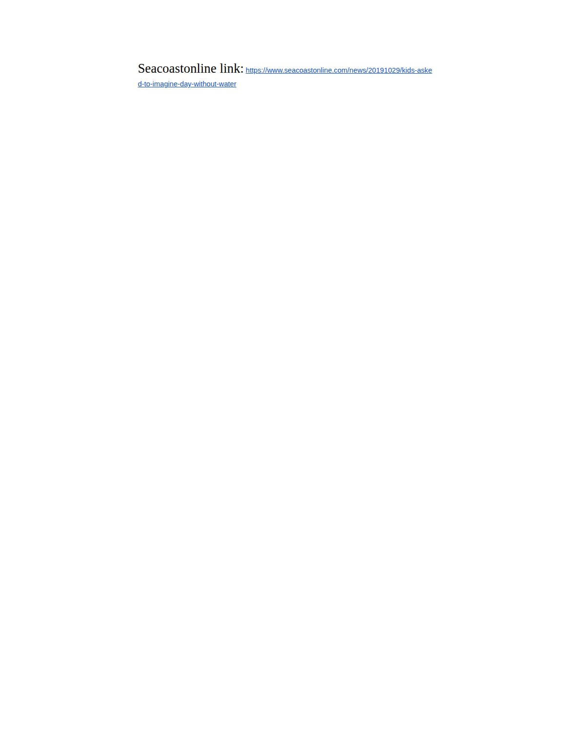Seacoastonline link: https://www.seacoastonline.com/news/20191029/kids-asked-to-imagine-day-without-water